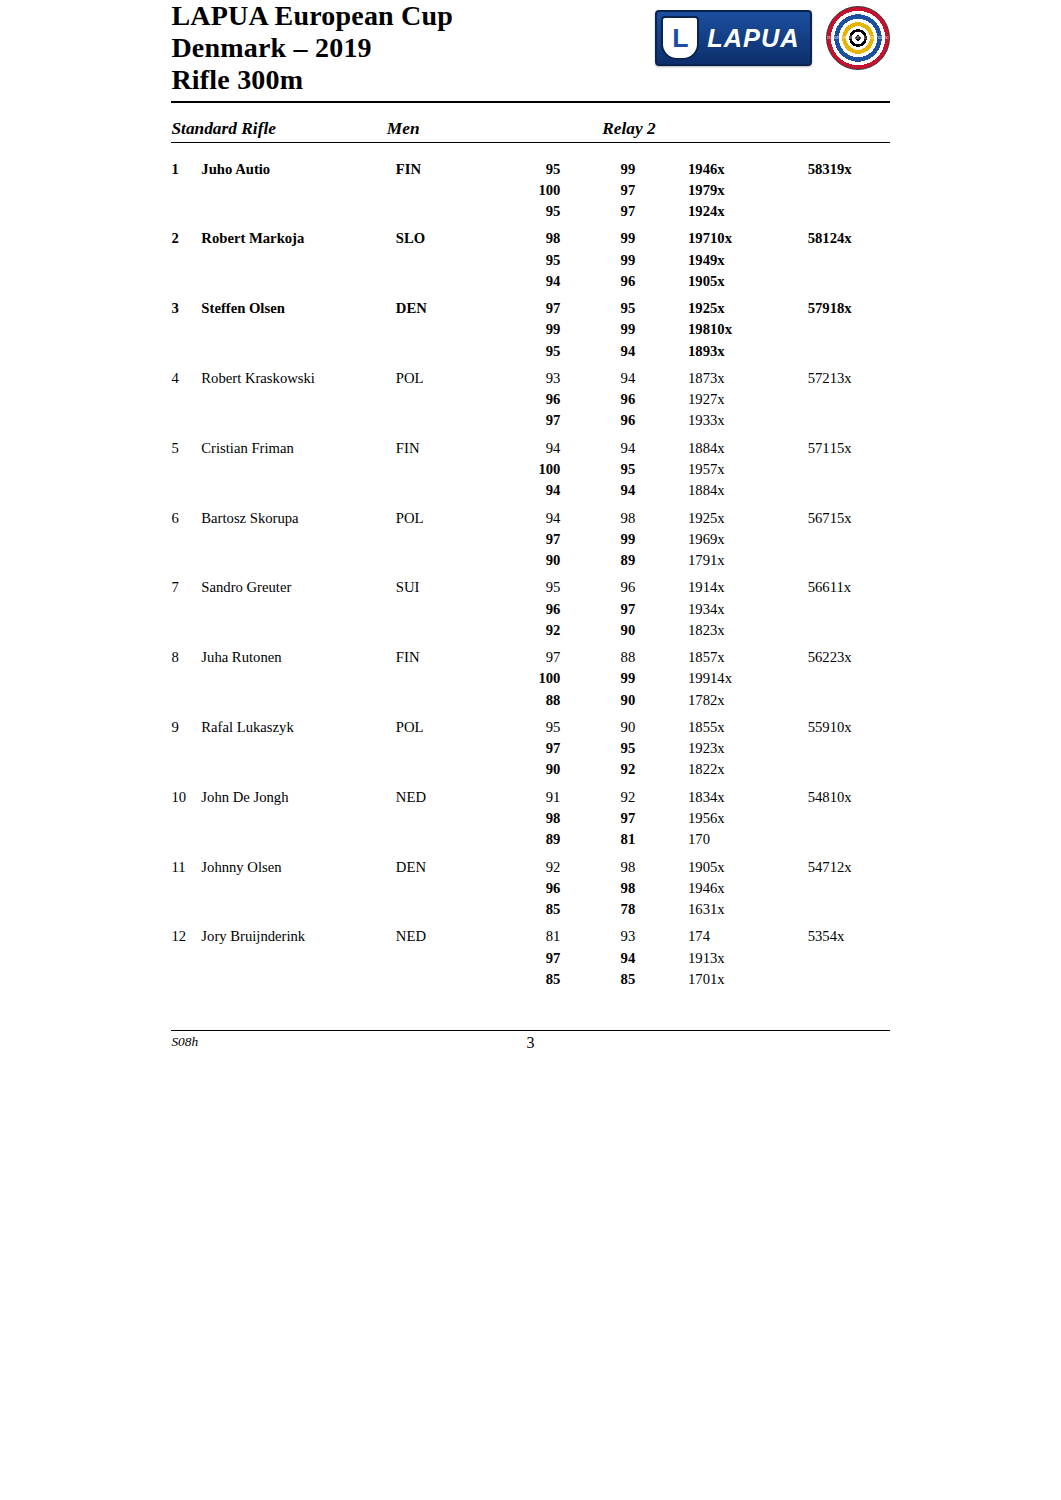LAPUA European Cup
Denmark – 2019
Rifle 300m
L
LAPUA
Standard Rifle
Men
Relay 2
| 1 | Juho Autio | FIN | 95 | 99 | 194 | 6x | 583 | 19x |
| | | | 100 | 97 | 197 | 9x | | |
| | | | 95 | 97 | 192 | 4x | | |
| 2 | Robert Markoja | SLO | 98 | 99 | 197 | 10x | 581 | 24x |
| | | | 95 | 99 | 194 | 9x | | |
| | | | 94 | 96 | 190 | 5x | | |
| 3 | Steffen Olsen | DEN | 97 | 95 | 192 | 5x | 579 | 18x |
| | | | 99 | 99 | 198 | 10x | | |
| | | | 95 | 94 | 189 | 3x | | |
| 4 | Robert Kraskowski | POL | 93 | 94 | 187 | 3x | 572 | 13x |
| | | | 96 | 96 | 192 | 7x | | |
| | | | 97 | 96 | 193 | 3x | | |
| 5 | Cristian Friman | FIN | 94 | 94 | 188 | 4x | 571 | 15x |
| | | | 100 | 95 | 195 | 7x | | |
| | | | 94 | 94 | 188 | 4x | | |
| 6 | Bartosz Skorupa | POL | 94 | 98 | 192 | 5x | 567 | 15x |
| | | | 97 | 99 | 196 | 9x | | |
| | | | 90 | 89 | 179 | 1x | | |
| 7 | Sandro Greuter | SUI | 95 | 96 | 191 | 4x | 566 | 11x |
| | | | 96 | 97 | 193 | 4x | | |
| | | | 92 | 90 | 182 | 3x | | |
| 8 | Juha Rutonen | FIN | 97 | 88 | 185 | 7x | 562 | 23x |
| | | | 100 | 99 | 199 | 14x | | |
| | | | 88 | 90 | 178 | 2x | | |
| 9 | Rafal Lukaszyk | POL | 95 | 90 | 185 | 5x | 559 | 10x |
| | | | 97 | 95 | 192 | 3x | | |
| | | | 90 | 92 | 182 | 2x | | |
| 10 | John De Jongh | NED | 91 | 92 | 183 | 4x | 548 | 10x |
| | | | 98 | 97 | 195 | 6x | | |
| | | | 89 | 81 | 170 | | | |
| 11 | Johnny Olsen | DEN | 92 | 98 | 190 | 5x | 547 | 12x |
| | | | 96 | 98 | 194 | 6x | | |
| | | | 85 | 78 | 163 | 1x | | |
| 12 | Jory Bruijnderink | NED | 81 | 93 | 174 | | 535 | 4x |
| | | | 97 | 94 | 191 | 3x | | |
| | | | 85 | 85 | 170 | 1x | | |
S08h 3